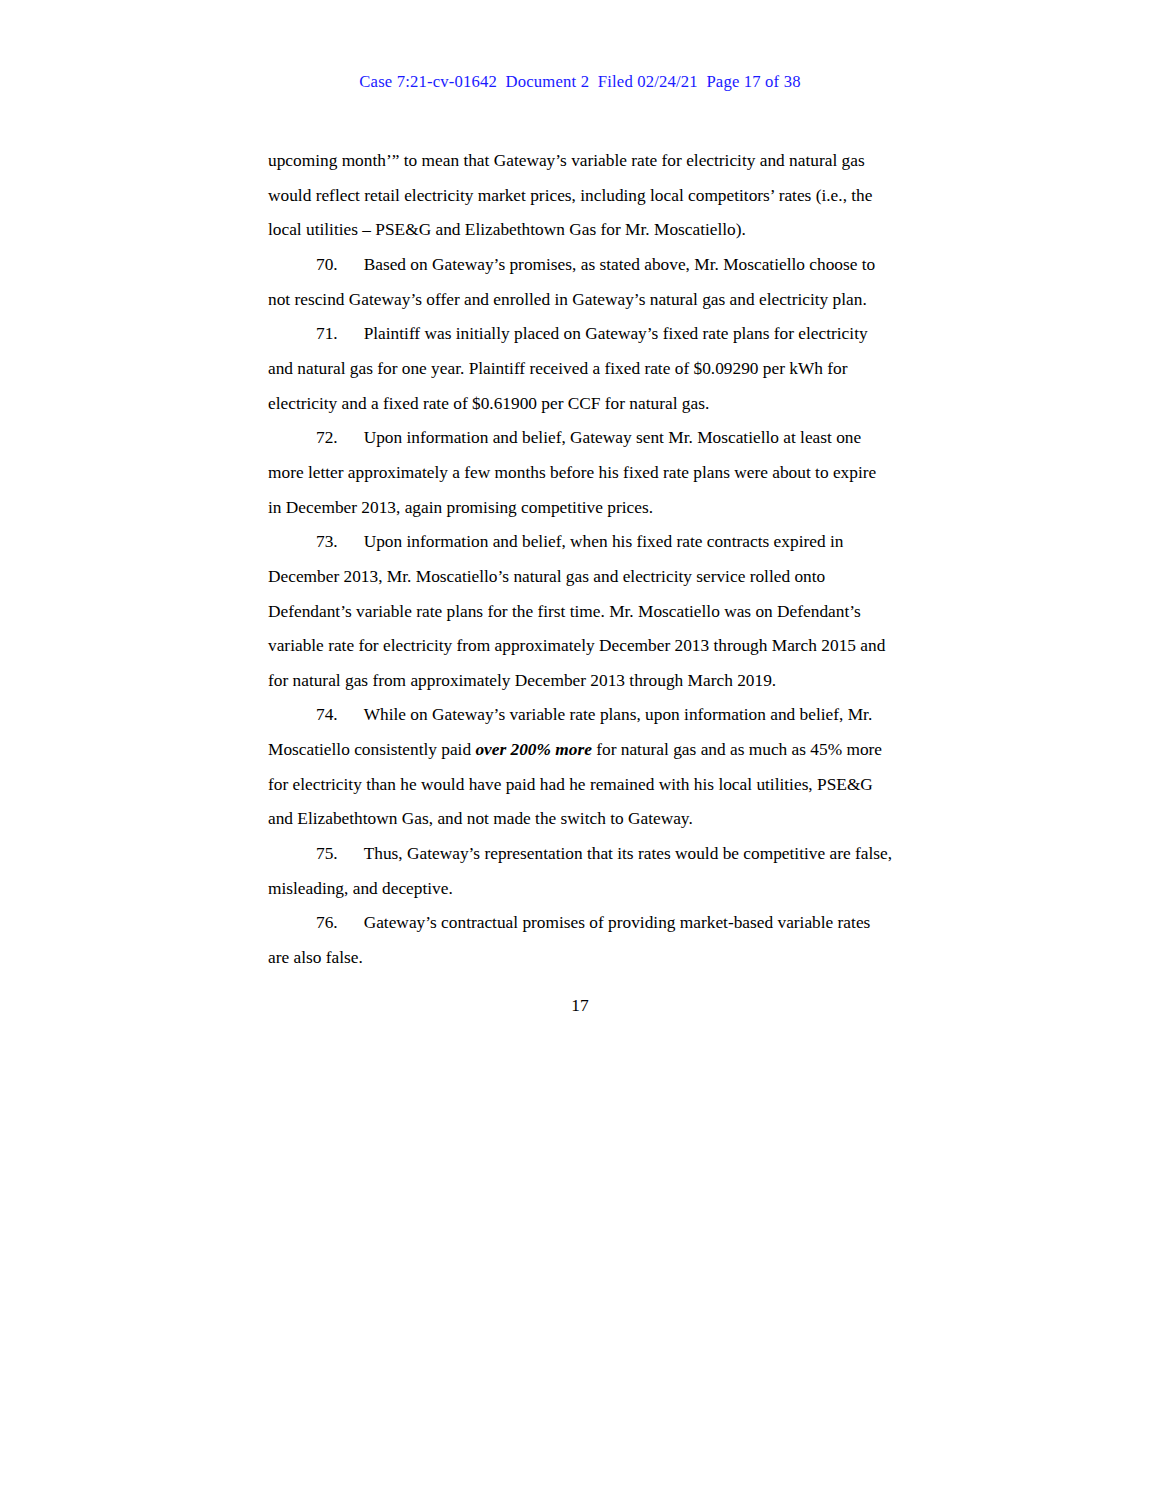Case 7:21-cv-01642 Document 2 Filed 02/24/21 Page 17 of 38
upcoming month’” to mean that Gateway’s variable rate for electricity and natural gas would reflect retail electricity market prices, including local competitors’ rates (i.e., the local utilities – PSE&G and Elizabethtown Gas for Mr. Moscatiello).
70. Based on Gateway’s promises, as stated above, Mr. Moscatiello choose to not rescind Gateway’s offer and enrolled in Gateway’s natural gas and electricity plan.
71. Plaintiff was initially placed on Gateway’s fixed rate plans for electricity and natural gas for one year. Plaintiff received a fixed rate of $0.09290 per kWh for electricity and a fixed rate of $0.61900 per CCF for natural gas.
72. Upon information and belief, Gateway sent Mr. Moscatiello at least one more letter approximately a few months before his fixed rate plans were about to expire in December 2013, again promising competitive prices.
73. Upon information and belief, when his fixed rate contracts expired in December 2013, Mr. Moscatiello’s natural gas and electricity service rolled onto Defendant’s variable rate plans for the first time. Mr. Moscatiello was on Defendant’s variable rate for electricity from approximately December 2013 through March 2015 and for natural gas from approximately December 2013 through March 2019.
74. While on Gateway’s variable rate plans, upon information and belief, Mr. Moscatiello consistently paid over 200% more for natural gas and as much as 45% more for electricity than he would have paid had he remained with his local utilities, PSE&G and Elizabethtown Gas, and not made the switch to Gateway.
75. Thus, Gateway’s representation that its rates would be competitive are false, misleading, and deceptive.
76. Gateway’s contractual promises of providing market-based variable rates are also false.
17